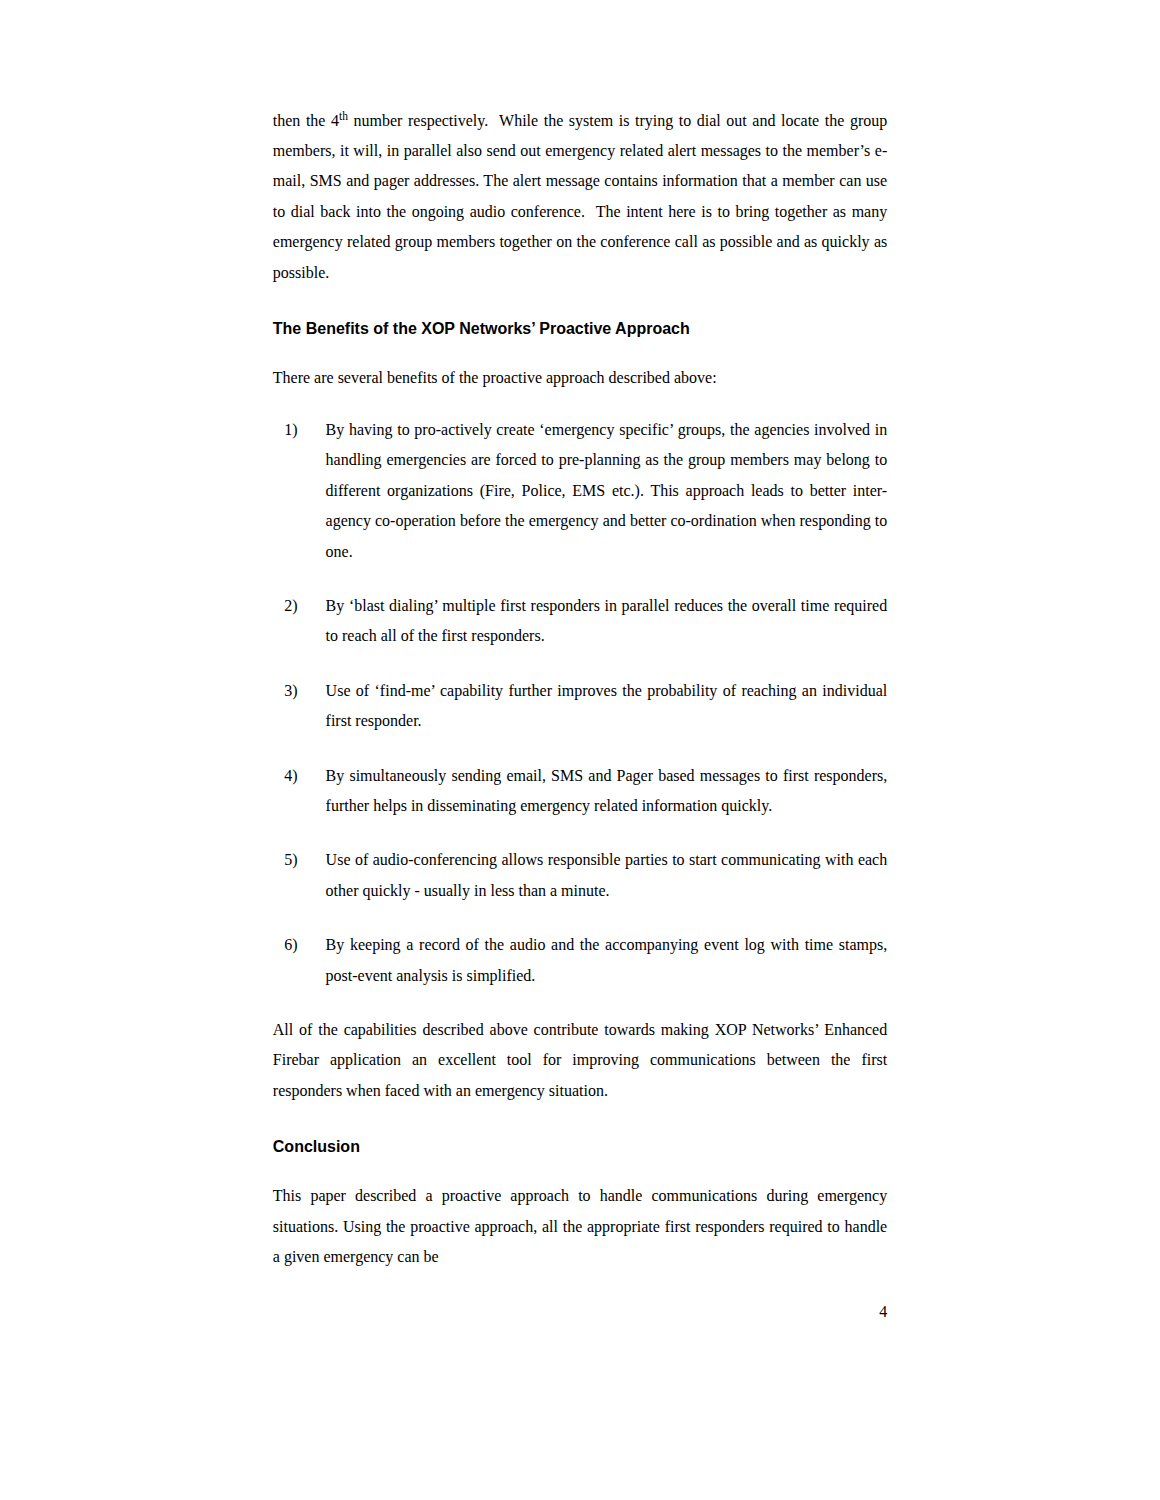then the 4th number respectively. While the system is trying to dial out and locate the group members, it will, in parallel also send out emergency related alert messages to the member’s e-mail, SMS and pager addresses. The alert message contains information that a member can use to dial back into the ongoing audio conference. The intent here is to bring together as many emergency related group members together on the conference call as possible and as quickly as possible.
The Benefits of the XOP Networks’ Proactive Approach
There are several benefits of the proactive approach described above:
By having to pro-actively create ‘emergency specific’ groups, the agencies involved in handling emergencies are forced to pre-planning as the group members may belong to different organizations (Fire, Police, EMS etc.). This approach leads to better inter-agency co-operation before the emergency and better co-ordination when responding to one.
By ‘blast dialing’ multiple first responders in parallel reduces the overall time required to reach all of the first responders.
Use of ‘find-me’ capability further improves the probability of reaching an individual first responder.
By simultaneously sending email, SMS and Pager based messages to first responders, further helps in disseminating emergency related information quickly.
Use of audio-conferencing allows responsible parties to start communicating with each other quickly - usually in less than a minute.
By keeping a record of the audio and the accompanying event log with time stamps, post-event analysis is simplified.
All of the capabilities described above contribute towards making XOP Networks’ Enhanced Firebar application an excellent tool for improving communications between the first responders when faced with an emergency situation.
Conclusion
This paper described a proactive approach to handle communications during emergency situations. Using the proactive approach, all the appropriate first responders required to handle a given emergency can be
4